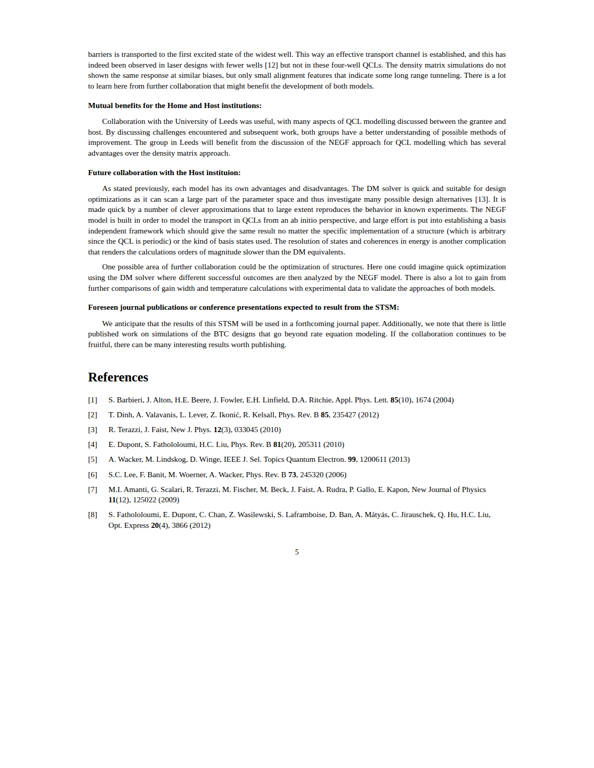barriers is transported to the first excited state of the widest well. This way an effective transport channel is established, and this has indeed been observed in laser designs with fewer wells [12] but not in these four-well QCLs. The density matrix simulations do not shown the same response at similar biases, but only small alignment features that indicate some long range tunneling. There is a lot to learn here from further collaboration that might benefit the development of both models.
Mutual benefits for the Home and Host institutions:
Collaboration with the University of Leeds was useful, with many aspects of QCL modelling discussed between the grantee and host. By discussing challenges encountered and subsequent work, both groups have a better understanding of possible methods of improvement. The group in Leeds will benefit from the discussion of the NEGF approach for QCL modelling which has several advantages over the density matrix approach.
Future collaboration with the Host instituion:
As stated previously, each model has its own advantages and disadvantages. The DM solver is quick and suitable for design optimizations as it can scan a large part of the parameter space and thus investigate many possible design alternatives [13]. It is made quick by a number of clever approximations that to large extent reproduces the behavior in known experiments. The NEGF model is built in order to model the transport in QCLs from an ab initio perspective, and large effort is put into establishing a basis independent framework which should give the same result no matter the specific implementation of a structure (which is arbitrary since the QCL is periodic) or the kind of basis states used. The resolution of states and coherences in energy is another complication that renders the calculations orders of magnitude slower than the DM equivalents.
One possible area of further collaboration could be the optimization of structures. Here one could imagine quick optimization using the DM solver where different successful outcomes are then analyzed by the NEGF model. There is also a lot to gain from further comparisons of gain width and temperature calculations with experimental data to validate the approaches of both models.
Foreseen journal publications or conference presentations expected to result from the STSM:
We anticipate that the results of this STSM will be used in a forthcoming journal paper. Additionally, we note that there is little published work on simulations of the BTC designs that go beyond rate equation modeling. If the collaboration continues to be fruitful, there can be many interesting results worth publishing.
References
[1] S. Barbieri, J. Alton, H.E. Beere, J. Fowler, E.H. Linfield, D.A. Ritchie, Appl. Phys. Lett. 85(10), 1674 (2004)
[2] T. Dinh, A. Valavanis, L. Lever, Z. Ikonić, R. Kelsall, Phys. Rev. B 85, 235427 (2012)
[3] R. Terazzi, J. Faist, New J. Phys. 12(3), 033045 (2010)
[4] E. Dupont, S. Fathololoumi, H.C. Liu, Phys. Rev. B 81(20), 205311 (2010)
[5] A. Wacker, M. Lindskog, D. Winge, IEEE J. Sel. Topics Quantum Electron. 99, 1200611 (2013)
[6] S.C. Lee, F. Banit, M. Woerner, A. Wacker, Phys. Rev. B 73, 245320 (2006)
[7] M.I. Amanti, G. Scalari, R. Terazzi, M. Fischer, M. Beck, J. Faist, A. Rudra, P. Gallo, E. Kapon, New Journal of Physics 11(12), 125022 (2009)
[8] S. Fathololoumi, E. Dupont, C. Chan, Z. Wasilewski, S. Laframboise, D. Ban, A. Mátyás, C. Jirauschek, Q. Hu, H.C. Liu, Opt. Express 20(4), 3866 (2012)
5